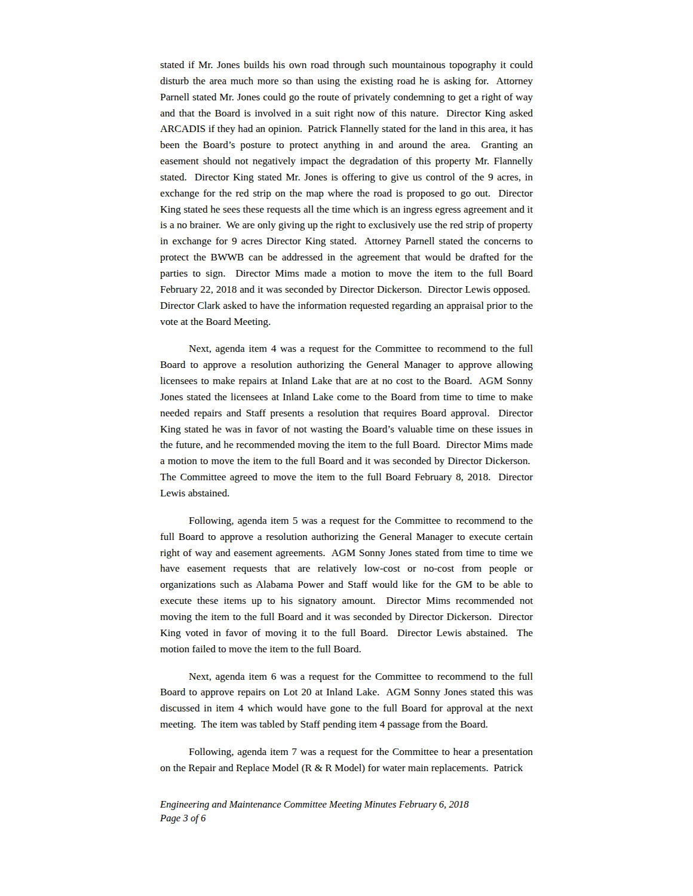stated if Mr. Jones builds his own road through such mountainous topography it could disturb the area much more so than using the existing road he is asking for. Attorney Parnell stated Mr. Jones could go the route of privately condemning to get a right of way and that the Board is involved in a suit right now of this nature. Director King asked ARCADIS if they had an opinion. Patrick Flannelly stated for the land in this area, it has been the Board’s posture to protect anything in and around the area. Granting an easement should not negatively impact the degradation of this property Mr. Flannelly stated. Director King stated Mr. Jones is offering to give us control of the 9 acres, in exchange for the red strip on the map where the road is proposed to go out. Director King stated he sees these requests all the time which is an ingress egress agreement and it is a no brainer. We are only giving up the right to exclusively use the red strip of property in exchange for 9 acres Director King stated. Attorney Parnell stated the concerns to protect the BWWB can be addressed in the agreement that would be drafted for the parties to sign. Director Mims made a motion to move the item to the full Board February 22, 2018 and it was seconded by Director Dickerson. Director Lewis opposed. Director Clark asked to have the information requested regarding an appraisal prior to the vote at the Board Meeting.
Next, agenda item 4 was a request for the Committee to recommend to the full Board to approve a resolution authorizing the General Manager to approve allowing licensees to make repairs at Inland Lake that are at no cost to the Board. AGM Sonny Jones stated the licensees at Inland Lake come to the Board from time to time to make needed repairs and Staff presents a resolution that requires Board approval. Director King stated he was in favor of not wasting the Board’s valuable time on these issues in the future, and he recommended moving the item to the full Board. Director Mims made a motion to move the item to the full Board and it was seconded by Director Dickerson. The Committee agreed to move the item to the full Board February 8, 2018. Director Lewis abstained.
Following, agenda item 5 was a request for the Committee to recommend to the full Board to approve a resolution authorizing the General Manager to execute certain right of way and easement agreements. AGM Sonny Jones stated from time to time we have easement requests that are relatively low-cost or no-cost from people or organizations such as Alabama Power and Staff would like for the GM to be able to execute these items up to his signatory amount. Director Mims recommended not moving the item to the full Board and it was seconded by Director Dickerson. Director King voted in favor of moving it to the full Board. Director Lewis abstained. The motion failed to move the item to the full Board.
Next, agenda item 6 was a request for the Committee to recommend to the full Board to approve repairs on Lot 20 at Inland Lake. AGM Sonny Jones stated this was discussed in item 4 which would have gone to the full Board for approval at the next meeting. The item was tabled by Staff pending item 4 passage from the Board.
Following, agenda item 7 was a request for the Committee to hear a presentation on the Repair and Replace Model (R & R Model) for water main replacements. Patrick
Engineering and Maintenance Committee Meeting Minutes February 6, 2018
Page 3 of 6